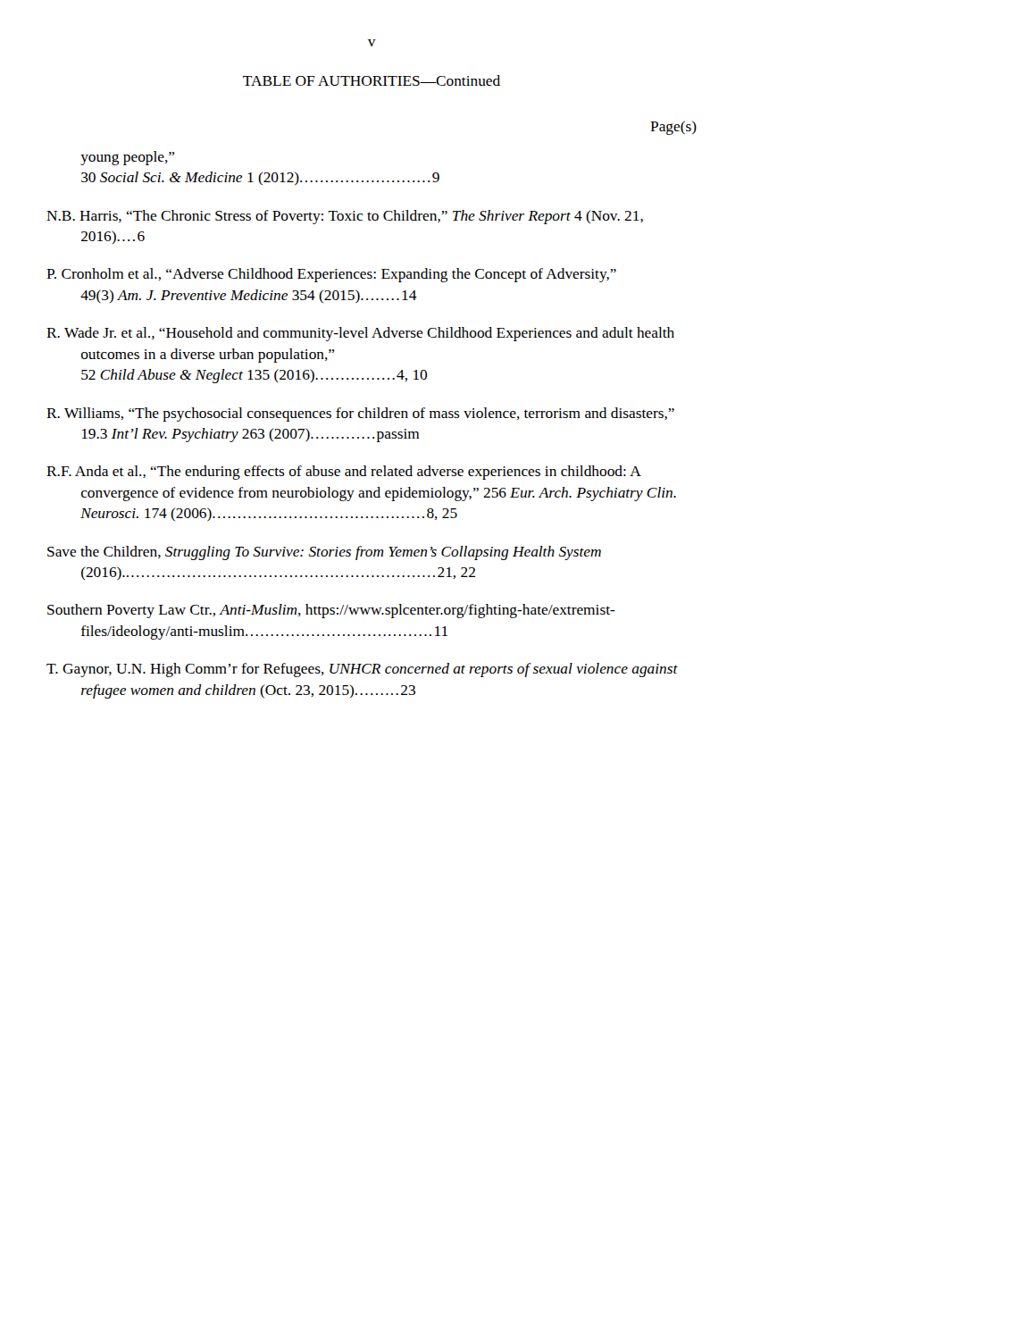v
TABLE OF AUTHORITIES—Continued
Page(s)
young people,”
30 Social Sci. & Medicine 1 (2012).......................... 9
N.B. Harris, “The Chronic Stress of Poverty: Toxic to Children,” The Shriver Report 4 (Nov. 21, 2016).... 6
P. Cronholm et al., “Adverse Childhood Experiences: Expanding the Concept of Adversity,”
49(3) Am. J. Preventive Medicine 354 (2015)........ 14
R. Wade Jr. et al., “Household and community-level Adverse Childhood Experiences and adult health outcomes in a diverse urban population,”
52 Child Abuse & Neglect 135 (2016)................ 4, 10
R. Williams, “The psychosocial consequences for children of mass violence, terrorism and disasters,” 19.3 Int’l Rev. Psychiatry 263 (2007)............. passim
R.F. Anda et al., “The enduring effects of abuse and related adverse experiences in childhood: A convergence of evidence from neurobiology and epidemiology,” 256 Eur. Arch. Psychiatry Clin. Neurosci. 174 (2006).......................................... 8, 25
Save the Children, Struggling To Survive: Stories from Yemen’s Collapsing Health System (2016).............................................................. 21, 22
Southern Poverty Law Ctr., Anti-Muslim, https://www.splcenter.org/fighting-hate/extremist-files/ideology/anti-muslim..................................... 11
T. Gaynor, U.N. High Comm’r for Refugees, UNHCR concerned at reports of sexual violence against refugee women and children (Oct. 23, 2015)......... 23